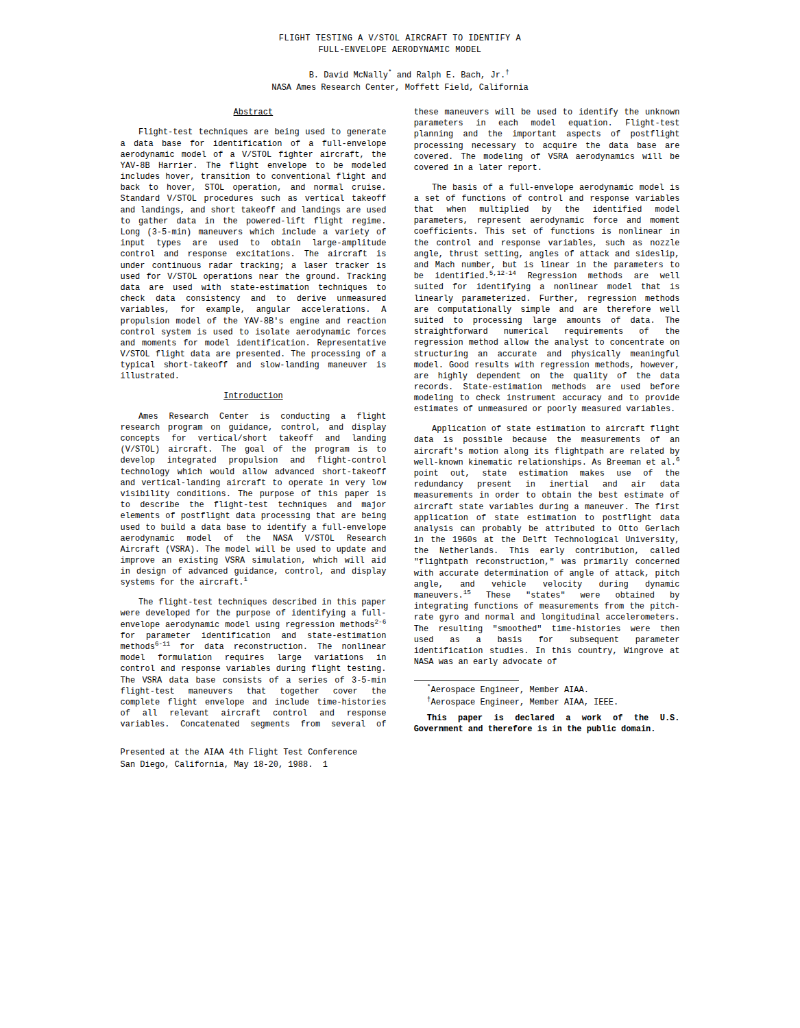FLIGHT TESTING A V/STOL AIRCRAFT TO IDENTIFY A
FULL-ENVELOPE AERODYNAMIC MODEL
B. David McNally* and Ralph E. Bach, Jr.†
NASA Ames Research Center, Moffett Field, California
Abstract
Flight-test techniques are being used to generate a data base for identification of a full-envelope aerodynamic model of a V/STOL fighter aircraft, the YAV-8B Harrier. The flight envelope to be modeled includes hover, transition to conventional flight and back to hover, STOL operation, and normal cruise. Standard V/STOL procedures such as vertical takeoff and landings, and short takeoff and landings are used to gather data in the powered-lift flight regime. Long (3-5-min) maneuvers which include a variety of input types are used to obtain large-amplitude control and response excitations. The aircraft is under continuous radar tracking; a laser tracker is used for V/STOL operations near the ground. Tracking data are used with state-estimation techniques to check data consistency and to derive unmeasured variables, for example, angular accelerations. A propulsion model of the YAV-8B's engine and reaction control system is used to isolate aerodynamic forces and moments for model identification. Representative V/STOL flight data are presented. The processing of a typical short-takeoff and slow-landing maneuver is illustrated.
Introduction
Ames Research Center is conducting a flight research program on guidance, control, and display concepts for vertical/short takeoff and landing (V/STOL) aircraft. The goal of the program is to develop integrated propulsion and flight-control technology which would allow advanced short-takeoff and vertical-landing aircraft to operate in very low visibility conditions. The purpose of this paper is to describe the flight-test techniques and major elements of postflight data processing that are being used to build a data base to identify a full-envelope aerodynamic model of the NASA V/STOL Research Aircraft (VSRA). The model will be used to update and improve an existing VSRA simulation, which will aid in design of advanced guidance, control, and display systems for the aircraft.1
The flight-test techniques described in this paper were developed for the purpose of identifying a full-envelope aerodynamic model using regression methods2-6 for parameter identification and state-estimation methods6-11 for data reconstruction. The nonlinear model formulation requires large variations in control and response variables during flight testing. The VSRA data base consists of a series of 3-5-min flight-test maneuvers that together cover the complete flight envelope and include time-histories of all relevant aircraft control and response variables. Concatenated segments from several of these maneuvers will be used to identify the unknown parameters in each model equation. Flight-test planning and the important aspects of postflight processing necessary to acquire the data base are covered. The modeling of VSRA aerodynamics will be covered in a later report.
The basis of a full-envelope aerodynamic model is a set of functions of control and response variables that when multiplied by the identified model parameters, represent aerodynamic force and moment coefficients. This set of functions is nonlinear in the control and response variables, such as nozzle angle, thrust setting, angles of attack and sideslip, and Mach number, but is linear in the parameters to be identified.5,12-14 Regression methods are well suited for identifying a nonlinear model that is linearly parameterized. Further, regression methods are computationally simple and are therefore well suited to processing large amounts of data. The straightforward numerical requirements of the regression method allow the analyst to concentrate on structuring an accurate and physically meaningful model. Good results with regression methods, however, are highly dependent on the quality of the data records. State-estimation methods are used before modeling to check instrument accuracy and to provide estimates of unmeasured or poorly measured variables.
Application of state estimation to aircraft flight data is possible because the measurements of an aircraft's motion along its flightpath are related by well-known kinematic relationships. As Breeman et al.6 point out, state estimation makes use of the redundancy present in inertial and air data measurements in order to obtain the best estimate of aircraft state variables during a maneuver. The first application of state estimation to postflight data analysis can probably be attributed to Otto Gerlach in the 1960s at the Delft Technological University, the Netherlands. This early contribution, called "flightpath reconstruction," was primarily concerned with accurate determination of angle of attack, pitch angle, and vehicle velocity during dynamic maneuvers.15 These "states" were obtained by integrating functions of measurements from the pitch-rate gyro and normal and longitudinal accelerometers. The resulting "smoothed" time-histories were then used as a basis for subsequent parameter identification studies. In this country, Wingrove at NASA was an early advocate of
*Aerospace Engineer, Member AIAA.
†Aerospace Engineer, Member AIAA, IEEE.
This paper is declared a work of the U.S. Government and therefore is in the public domain.
Presented at the AIAA 4th Flight Test Conference
San Diego, California, May 18-20, 1988. 1